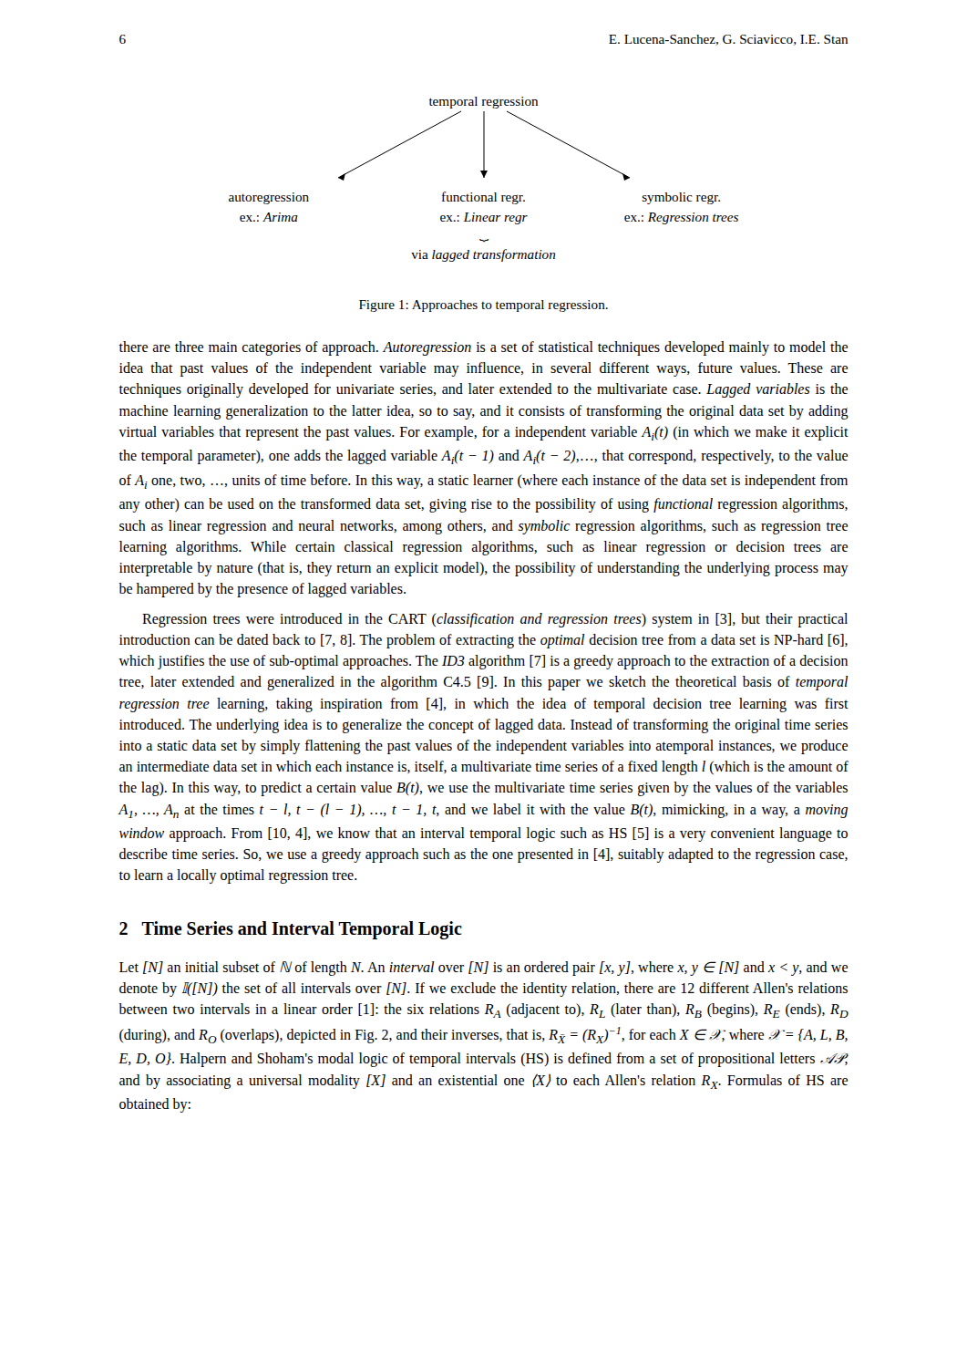6 E. Lucena-Sanchez, G. Sciavicco, I.E. Stan
temporal regression
autoregression
ex.: Arima
functional regr.
ex.: Linear regr
symbolic regr.
ex.: Regression trees
⏟
via lagged transformation
Figure 1: Approaches to temporal regression.
there are three main categories of approach. Autoregression is a set of statistical techniques developed mainly to model the idea that past values of the independent variable may influence, in several different ways, future values. These are techniques originally developed for univariate series, and later extended to the multivariate case. Lagged variables is the machine learning generalization to the latter idea, so to say, and it consists of transforming the original data set by adding virtual variables that represent the past values. For example, for a independent variable Ai(t) (in which we make it explicit the temporal parameter), one adds the lagged variable Ai(t − 1) and Ai(t − 2),…, that correspond, respectively, to the value of Ai one, two, …, units of time before. In this way, a static learner (where each instance of the data set is independent from any other) can be used on the transformed data set, giving rise to the possibility of using functional regression algorithms, such as linear regression and neural networks, among others, and symbolic regression algorithms, such as regression tree learning algorithms. While certain classical regression algorithms, such as linear regression or decision trees are interpretable by nature (that is, they return an explicit model), the possibility of understanding the underlying process may be hampered by the presence of lagged variables.
Regression trees were introduced in the CART (classification and regression trees) system in [3], but their practical introduction can be dated back to [7, 8]. The problem of extracting the optimal decision tree from a data set is NP-hard [6], which justifies the use of sub-optimal approaches. The ID3 algorithm [7] is a greedy approach to the extraction of a decision tree, later extended and generalized in the algorithm C4.5 [9]. In this paper we sketch the theoretical basis of temporal regression tree learning, taking inspiration from [4], in which the idea of temporal decision tree learning was first introduced. The underlying idea is to generalize the concept of lagged data. Instead of transforming the original time series into a static data set by simply flattening the past values of the independent variables into atemporal instances, we produce an intermediate data set in which each instance is, itself, a multivariate time series of a fixed length l (which is the amount of the lag). In this way, to predict a certain value B(t), we use the multivariate time series given by the values of the variables A1, …, An at the times t − l, t − (l − 1), …, t − 1, t, and we label it with the value B(t), mimicking, in a way, a moving window approach. From [10, 4], we know that an interval temporal logic such as HS [5] is a very convenient language to describe time series. So, we use a greedy approach such as the one presented in [4], suitably adapted to the regression case, to learn a locally optimal regression tree.
2 Time Series and Interval Temporal Logic
Let [N] an initial subset of ℕ of length N. An interval over [N] is an ordered pair [x, y], where x, y ∈ [N] and x < y, and we denote by 𝕀([N]) the set of all intervals over [N]. If we exclude the identity relation, there are 12 different Allen's relations between two intervals in a linear order [1]: the six relations RA (adjacent to), RL (later than), RB (begins), RE (ends), RD (during), and RO (overlaps), depicted in Fig. 2, and their inverses, that is, RX̄ = (RX)−1, for each X ∈ 𝒳, where 𝒳 = {A, L, B, E, D, O}. Halpern and Shoham's modal logic of temporal intervals (HS) is defined from a set of propositional letters 𝒜𝒫, and by associating a universal modality [X] and an existential one ⟨X⟩ to each Allen's relation RX. Formulas of HS are obtained by: